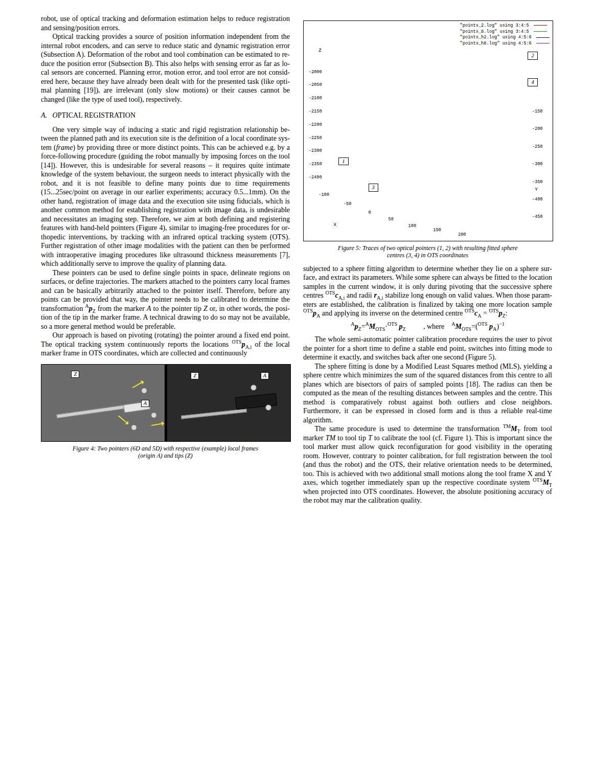robot, use of optical tracking and deformation estimation helps to reduce registration and sensing/position errors.
Optical tracking provides a source of position information independent from the internal robot encoders, and can serve to reduce static and dynamic registration error (Subsection A). Deformation of the robot and tool combination can be estimated to reduce the position error (Subsection B). This also helps with sensing error as far as local sensors are concerned. Planning error, motion error, and tool error are not considered here, because they have already been dealt with for the presented task (like optimal planning [19]), are irrelevant (only slow motions) or their causes cannot be changed (like the type of used tool), respectively.
A. OPTICAL REGISTRATION
One very simple way of inducing a static and rigid registration relationship between the planned path and its execution site is the definition of a local coordinate system (frame) by providing three or more distinct points. This can be achieved e.g. by a force-following procedure (guiding the robot manually by imposing forces on the tool [14]). However, this is undesirable for several reasons – it requires quite intimate knowledge of the system behaviour, the surgeon needs to interact physically with the robot, and it is not feasible to define many points due to time requirements (15...25sec/point on average in our earlier experiments; accuracy 0.5...1mm). On the other hand, registration of image data and the execution site using fiducials, which is another common method for establishing registration with image data, is undesirable and necessitates an imaging step. Therefore, we aim at both defining and registering features with hand-held pointers (Figure 4), similar to imaging-free procedures for orthopedic interventions, by tracking with an infrared optical tracking system (OTS). Further registration of other image modalities with the patient can then be performed with intraoperative imaging procedures like ultrasound thickness measurements [7], which additionally serve to improve the quality of planning data.
These pointers can be used to define single points in space, delineate regions on surfaces, or define trajectories. The markers attached to the pointers carry local frames and can be basically arbitrarily attached to the pointer itself. Therefore, before any points can be provided that way, the pointer needs to be calibrated to determine the transformation ApZ from the marker A to the pointer tip Z or, in other words, the position of the tip in the marker frame. A technical drawing to do so may not be available, so a more general method would be preferable.
Our approach is based on pivoting (rotating) the pointer around a fixed end point. The optical tracking system continuously reports the locations OTS pA,i of the local marker frame in OTS coordinates, which are collected and continuously
Z
A
⟶
⟶
⟶
Z
A
Figure 4: Two pointers (6D and 5D) with respective (example) local frames
(origin A) and tips (Z)
"points_2.log" using 3:4:5
"points_8.log" using 3:4:5
"points_h2.log" using 4:5:6
"points_h8.log" using 4:5:6
Z
X
Y
-2000
-2050
-2100
-2150
-2200
-2250
-2300
-2350
-2400
-100
-50
0
50
100
150
200
-150
-200
-250
-300
-350
-400
-450
2
4
1
3
Figure 5: Traces of two optical pointers (1, 2) with resulting fitted sphere
centres (3, 4) in OTS coordinates
subjected to a sphere fitting algorithm to determine whether they lie on a sphere surface, and extract its parameters. While some sphere can always be fitted to the location samples in the current window, it is only during pivoting that the successive sphere centres OTS cA,i and radii rA,i stabilize long enough on valid values. When those parameters are established, the calibration is finalized by taking one more location sample OTS pA and applying its inverse on the determined centre OTS cA = OTS pZ:
ApZ=AMOTS·OTS pZ , where AMOTS=(OTS pA)−1
The whole semi-automatic pointer calibration procedure requires the user to pivot the pointer for a short time to define a stable end point, switches into fitting mode to determine it exactly, and switches back after one second (Figure 5).
The sphere fitting is done by a Modified Least Squares method (MLS), yielding a sphere centre which minimizes the sum of the squared distances from this centre to all planes which are bisectors of pairs of sampled points [18]. The radius can then be computed as the mean of the resulting distances between samples and the centre. This method is comparatively robust against both outliers and close neighbors. Furthermore, it can be expressed in closed form and is thus a reliable real-time algorithm.
The same procedure is used to determine the transformation TM MT from tool marker TM to tool tip T to calibrate the tool (cf. Figure 1). This is important since the tool marker must allow quick reconfiguration for good visibility in the operating room. However, contrary to pointer calibration, for full registration between the tool (and thus the robot) and the OTS, their relative orientation needs to be determined, too. This is achieved with two additional small motions along the tool frame X and Y axes, which together immediately span up the respective coordinate system OTS MT when projected into OTS coordinates. However, the absolute positioning accuracy of the robot may mar the calibration quality.